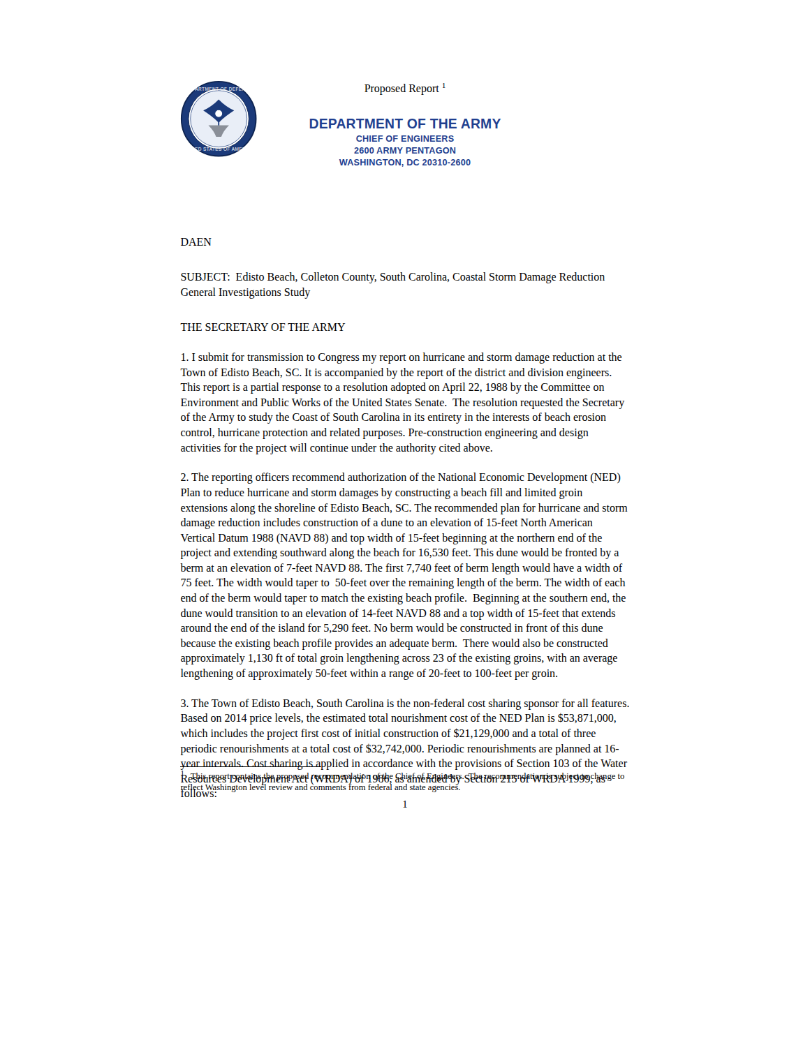DEPARTMENT OF DEFENSE UNITED STATES OF AMERICA
Proposed Report 1
DEPARTMENT OF THE ARMY
CHIEF OF ENGINEERS
2600 ARMY PENTAGON
WASHINGTON, DC 20310-2600
DAEN
SUBJECT: Edisto Beach, Colleton County, South Carolina, Coastal Storm Damage Reduction General Investigations Study
THE SECRETARY OF THE ARMY
1. I submit for transmission to Congress my report on hurricane and storm damage reduction at the Town of Edisto Beach, SC. It is accompanied by the report of the district and division engineers. This report is a partial response to a resolution adopted on April 22, 1988 by the Committee on Environment and Public Works of the United States Senate. The resolution requested the Secretary of the Army to study the Coast of South Carolina in its entirety in the interests of beach erosion control, hurricane protection and related purposes. Pre-construction engineering and design activities for the project will continue under the authority cited above.
2. The reporting officers recommend authorization of the National Economic Development (NED) Plan to reduce hurricane and storm damages by constructing a beach fill and limited groin extensions along the shoreline of Edisto Beach, SC. The recommended plan for hurricane and storm damage reduction includes construction of a dune to an elevation of 15-feet North American Vertical Datum 1988 (NAVD 88) and top width of 15-feet beginning at the northern end of the project and extending southward along the beach for 16,530 feet. This dune would be fronted by a berm at an elevation of 7-feet NAVD 88. The first 7,740 feet of berm length would have a width of 75 feet. The width would taper to 50-feet over the remaining length of the berm. The width of each end of the berm would taper to match the existing beach profile. Beginning at the southern end, the dune would transition to an elevation of 14-feet NAVD 88 and a top width of 15-feet that extends around the end of the island for 5,290 feet. No berm would be constructed in front of this dune because the existing beach profile provides an adequate berm. There would also be constructed approximately 1,130 ft of total groin lengthening across 23 of the existing groins, with an average lengthening of approximately 50-feet within a range of 20-feet to 100-feet per groin.
3. The Town of Edisto Beach, South Carolina is the non-federal cost sharing sponsor for all features. Based on 2014 price levels, the estimated total nourishment cost of the NED Plan is $53,871,000, which includes the project first cost of initial construction of $21,129,000 and a total of three periodic renourishments at a total cost of $32,742,000. Periodic renourishments are planned at 16-year intervals. Cost sharing is applied in accordance with the provisions of Section 103 of the Water Resources Development Act (WRDA) of 1986, as amended by Section 215 of WRDA 1999, as follows:
1 This report contains the proposed recommendation of the Chief of Engineers. The recommendation is subject to change to reflect Washington level review and comments from federal and state agencies.
1